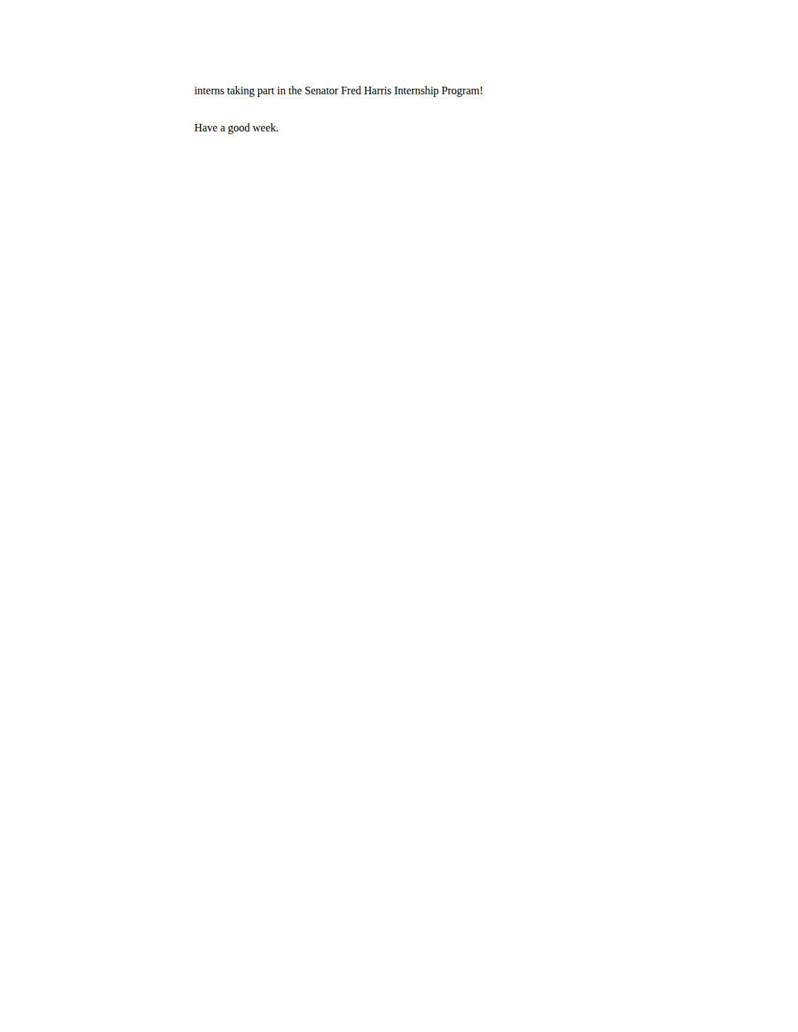interns taking part in the Senator Fred Harris Internship Program!
Have a good week.